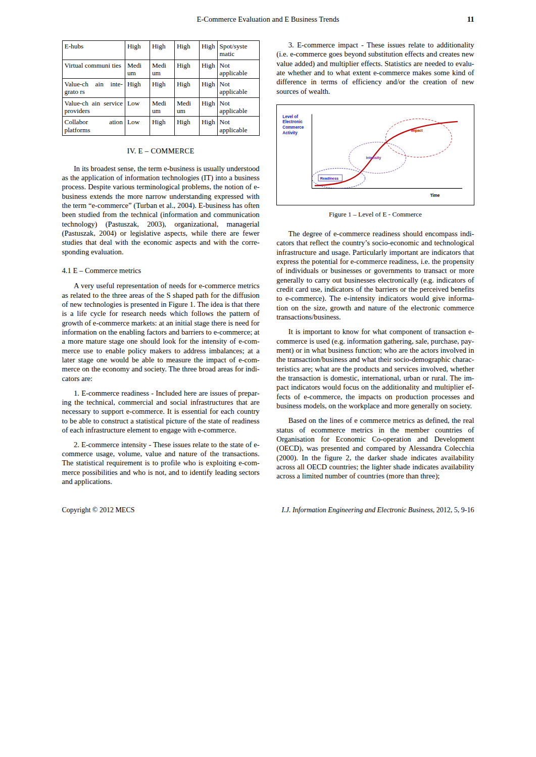E-Commerce Evaluation and E Business Trends 11
| E-hubs | High | High | High | High | Spot/syste matic |
| Virtual communi ties | Medi um | Medi um | High | High | Not applicable |
| Value-ch ain integrato rs | High | High | High | High | Not applicable |
| Value-ch ain service providers | Low | Medi um | Medi um | High | Not applicable |
| Collabor ation platforms | Low | High | High | High | Not applicable |
IV. E – COMMERCE
In its broadest sense, the term e-business is usually understood as the application of information technologies (IT) into a business process. Despite various terminological problems, the notion of e-business extends the more narrow understanding expressed with the term “e-commerce” (Turban et al., 2004). E-business has often been studied from the technical (information and communication technology) (Pastuszak, 2003), organizational, managerial (Pastuszak, 2004) or legislative aspects, while there are fewer studies that deal with the economic aspects and with the corresponding evaluation.
4.1 E – Commerce metrics
A very useful representation of needs for e-commerce metrics as related to the three areas of the S shaped path for the diffusion of new technologies is presented in Figure 1. The idea is that there is a life cycle for research needs which follows the pattern of growth of e-commerce markets: at an initial stage there is need for information on the enabling factors and barriers to e-commerce; at a more mature stage one should look for the intensity of e-commerce use to enable policy makers to address imbalances; at a later stage one would be able to measure the impact of e-commerce on the economy and society. The three broad areas for indicators are:
1. E-commerce readiness - Included here are issues of preparing the technical, commercial and social infrastructures that are necessary to support e-commerce. It is essential for each country to be able to construct a statistical picture of the state of readiness of each infrastructure element to engage with e-commerce.
2. E-commerce intensity - These issues relate to the state of e-commerce usage, volume, value and nature of the transactions. The statistical requirement is to profile who is exploiting e-commerce possibilities and who is not, and to identify leading sectors and applications.
3. E-commerce impact - These issues relate to additionality (i.e. e-commerce goes beyond substitution effects and creates new value added) and multiplier effects. Statistics are needed to evaluate whether and to what extent e-commerce makes some kind of difference in terms of efficiency and/or the creation of new sources of wealth.
Level of Electronic Commerce Activity Time Readiness Intensity Impact
Figure 1 – Level of E - Commerce
The degree of e-commerce readiness should encompass indicators that reflect the country’s socio-economic and technological infrastructure and usage. Particularly important are indicators that express the potential for e-commerce readiness, i.e. the propensity of individuals or businesses or governments to transact or more generally to carry out businesses electronically (e.g. indicators of credit card use, indicators of the barriers or the perceived benefits to e-commerce). The e-intensity indicators would give information on the size, growth and nature of the electronic commerce transactions/business.
It is important to know for what component of transaction e- commerce is used (e.g. information gathering, sale, purchase, payment) or in what business function; who are the actors involved in the transaction/business and what their socio-demographic characteristics are; what are the products and services involved, whether the transaction is domestic, international, urban or rural. The impact indicators would focus on the additionality and multiplier effects of e-commerce, the impacts on production processes and business models, on the workplace and more generally on society.
Based on the lines of e commerce metrics as defined, the real status of ecommerce metrics in the member countries of Organisation for Economic Co-operation and Development (OECD), was presented and compared by Alessandra Colecchia (2000). In the figure 2, the darker shade indicates availability across all OECD countries; the lighter shade indicates availability across a limited number of countries (more than three);
Copyright © 2012 MECS I.J. Information Engineering and Electronic Business, 2012, 5, 9-16